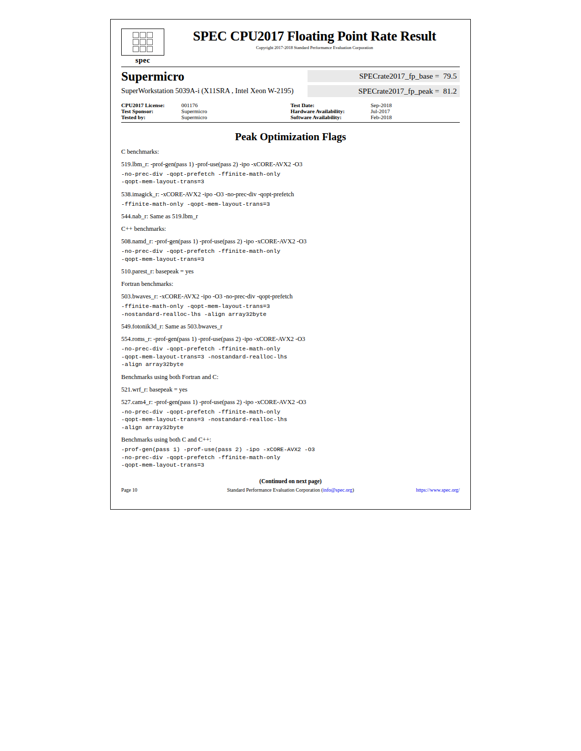spec
SPEC CPU2017 Floating Point Rate Result
Copyright 2017-2018 Standard Performance Evaluation Corporation
Supermicro
SuperWorkstation 5039A-i (X11SRA , Intel Xeon W-2195)
SPECrate2017_fp_base = 79.5
SPECrate2017_fp_peak = 81.2
CPU2017 License:
001176
Test Sponsor:
Supermicro
Tested by:
Supermicro
Test Date:
Sep-2018
Hardware Availability:
Jul-2017
Software Availability:
Feb-2018
Peak Optimization Flags
C benchmarks:
519.lbm_r: -prof-gen(pass 1) -prof-use(pass 2) -ipo -xCORE-AVX2 -O3
-no-prec-div -qopt-prefetch -ffinite-math-only
-qopt-mem-layout-trans=3
538.imagick_r: -xCORE-AVX2 -ipo -O3 -no-prec-div -qopt-prefetch
-ffinite-math-only -qopt-mem-layout-trans=3
544.nab_r: Same as 519.lbm_r
C++ benchmarks:
508.namd_r: -prof-gen(pass 1) -prof-use(pass 2) -ipo -xCORE-AVX2 -O3
-no-prec-div -qopt-prefetch -ffinite-math-only
-qopt-mem-layout-trans=3
510.parest_r: basepeak = yes
Fortran benchmarks:
503.bwaves_r: -xCORE-AVX2 -ipo -O3 -no-prec-div -qopt-prefetch
-ffinite-math-only -qopt-mem-layout-trans=3
-nostandard-realloc-lhs -align array32byte
549.fotonik3d_r: Same as 503.bwaves_r
554.roms_r: -prof-gen(pass 1) -prof-use(pass 2) -ipo -xCORE-AVX2 -O3
-no-prec-div -qopt-prefetch -ffinite-math-only
-qopt-mem-layout-trans=3 -nostandard-realloc-lhs
-align array32byte
Benchmarks using both Fortran and C:
521.wrf_r: basepeak = yes
527.cam4_r: -prof-gen(pass 1) -prof-use(pass 2) -ipo -xCORE-AVX2 -O3
-no-prec-div -qopt-prefetch -ffinite-math-only
-qopt-mem-layout-trans=3 -nostandard-realloc-lhs
-align array32byte
Benchmarks using both C and C++:
-prof-gen(pass 1) -prof-use(pass 2) -ipo -xCORE-AVX2 -O3
-no-prec-div -qopt-prefetch -ffinite-math-only
-qopt-mem-layout-trans=3
(Continued on next page)
Page 10
Standard Performance Evaluation Corporation (info@spec.org)
https://www.spec.org/